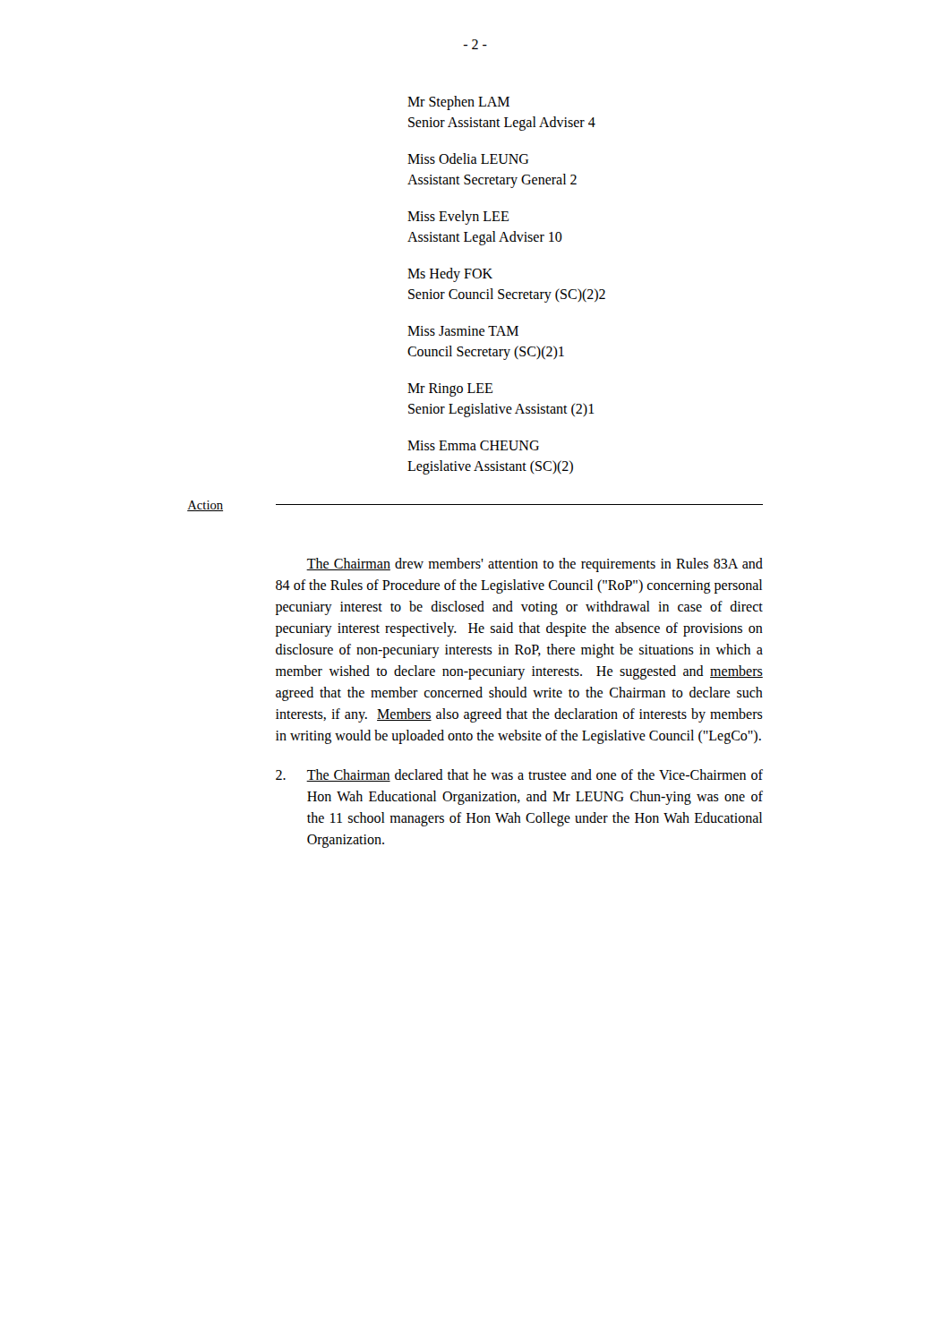- 2 -
Mr Stephen LAM
Senior Assistant Legal Adviser 4
Miss Odelia LEUNG
Assistant Secretary General 2
Miss Evelyn LEE
Assistant Legal Adviser 10
Ms Hedy FOK
Senior Council Secretary (SC)(2)2
Miss Jasmine TAM
Council Secretary (SC)(2)1
Mr Ringo LEE
Senior Legislative Assistant (2)1
Miss Emma CHEUNG
Legislative Assistant (SC)(2)
Action
The Chairman drew members' attention to the requirements in Rules 83A and 84 of the Rules of Procedure of the Legislative Council ("RoP") concerning personal pecuniary interest to be disclosed and voting or withdrawal in case of direct pecuniary interest respectively. He said that despite the absence of provisions on disclosure of non-pecuniary interests in RoP, there might be situations in which a member wished to declare non-pecuniary interests. He suggested and members agreed that the member concerned should write to the Chairman to declare such interests, if any. Members also agreed that the declaration of interests by members in writing would be uploaded onto the website of the Legislative Council ("LegCo").
2. The Chairman declared that he was a trustee and one of the Vice-Chairmen of Hon Wah Educational Organization, and Mr LEUNG Chun-ying was one of the 11 school managers of Hon Wah College under the Hon Wah Educational Organization.